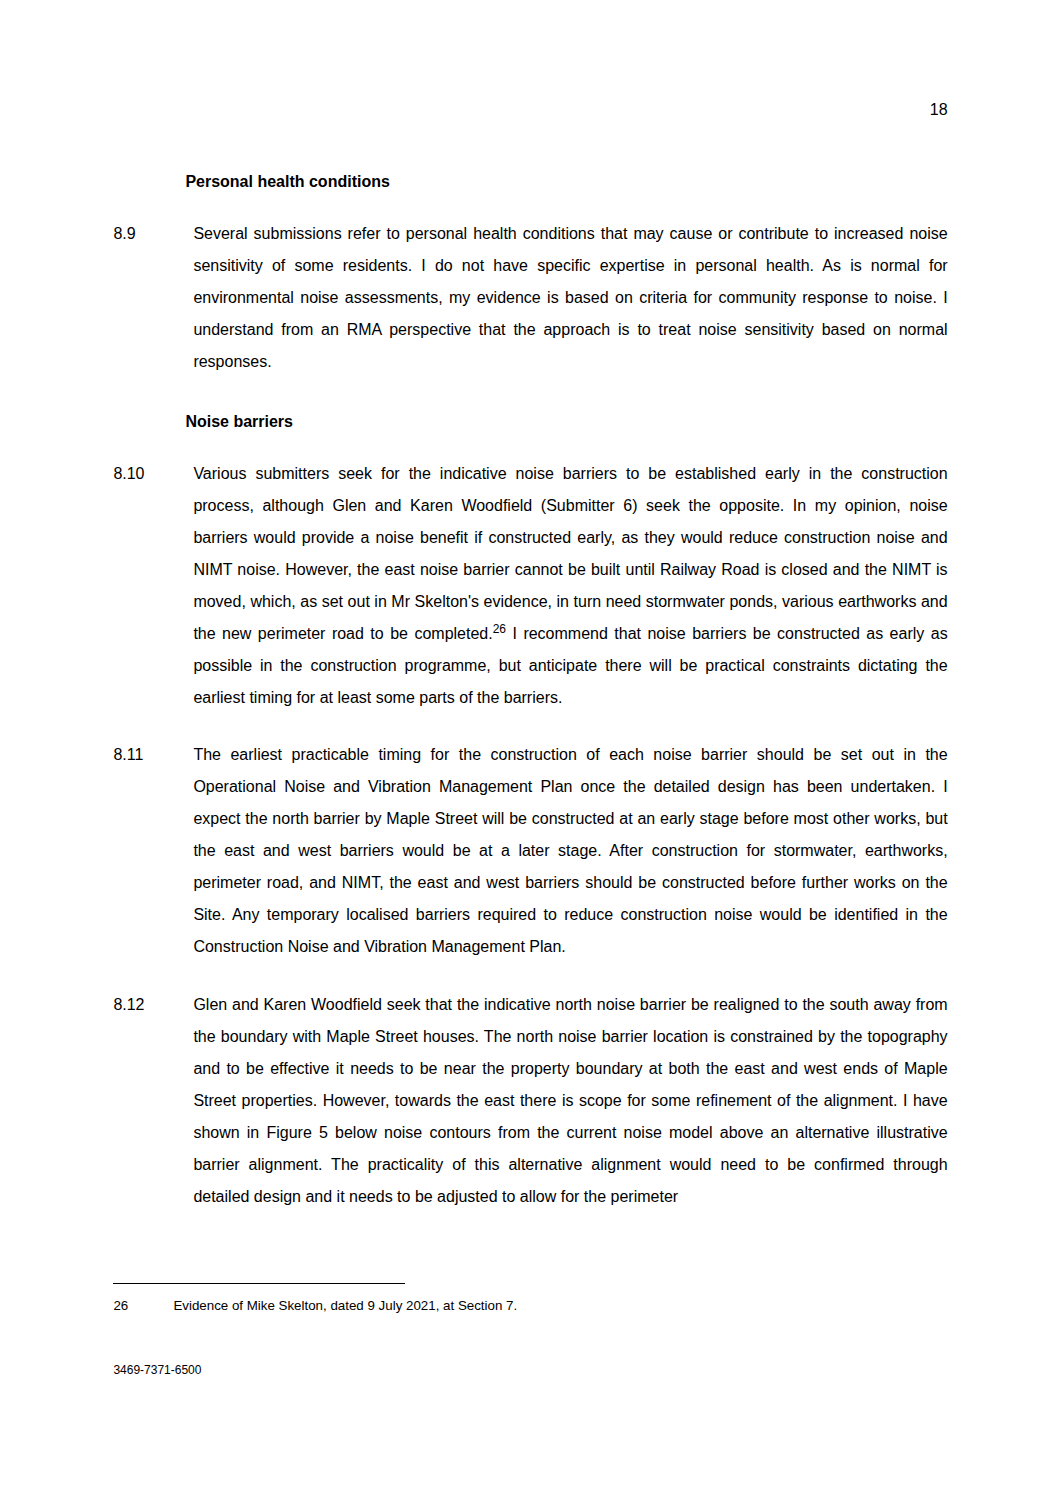18
Personal health conditions
8.9
Several submissions refer to personal health conditions that may cause or contribute to increased noise sensitivity of some residents. I do not have specific expertise in personal health. As is normal for environmental noise assessments, my evidence is based on criteria for community response to noise. I understand from an RMA perspective that the approach is to treat noise sensitivity based on normal responses.
Noise barriers
8.10
Various submitters seek for the indicative noise barriers to be established early in the construction process, although Glen and Karen Woodfield (Submitter 6) seek the opposite. In my opinion, noise barriers would provide a noise benefit if constructed early, as they would reduce construction noise and NIMT noise. However, the east noise barrier cannot be built until Railway Road is closed and the NIMT is moved, which, as set out in Mr Skelton's evidence, in turn need stormwater ponds, various earthworks and the new perimeter road to be completed.26 I recommend that noise barriers be constructed as early as possible in the construction programme, but anticipate there will be practical constraints dictating the earliest timing for at least some parts of the barriers.
8.11
The earliest practicable timing for the construction of each noise barrier should be set out in the Operational Noise and Vibration Management Plan once the detailed design has been undertaken. I expect the north barrier by Maple Street will be constructed at an early stage before most other works, but the east and west barriers would be at a later stage. After construction for stormwater, earthworks, perimeter road, and NIMT, the east and west barriers should be constructed before further works on the Site. Any temporary localised barriers required to reduce construction noise would be identified in the Construction Noise and Vibration Management Plan.
8.12
Glen and Karen Woodfield seek that the indicative north noise barrier be realigned to the south away from the boundary with Maple Street houses. The north noise barrier location is constrained by the topography and to be effective it needs to be near the property boundary at both the east and west ends of Maple Street properties. However, towards the east there is scope for some refinement of the alignment. I have shown in Figure 5 below noise contours from the current noise model above an alternative illustrative barrier alignment. The practicality of this alternative alignment would need to be confirmed through detailed design and it needs to be adjusted to allow for the perimeter
26
Evidence of Mike Skelton, dated 9 July 2021, at Section 7.
3469-7371-6500